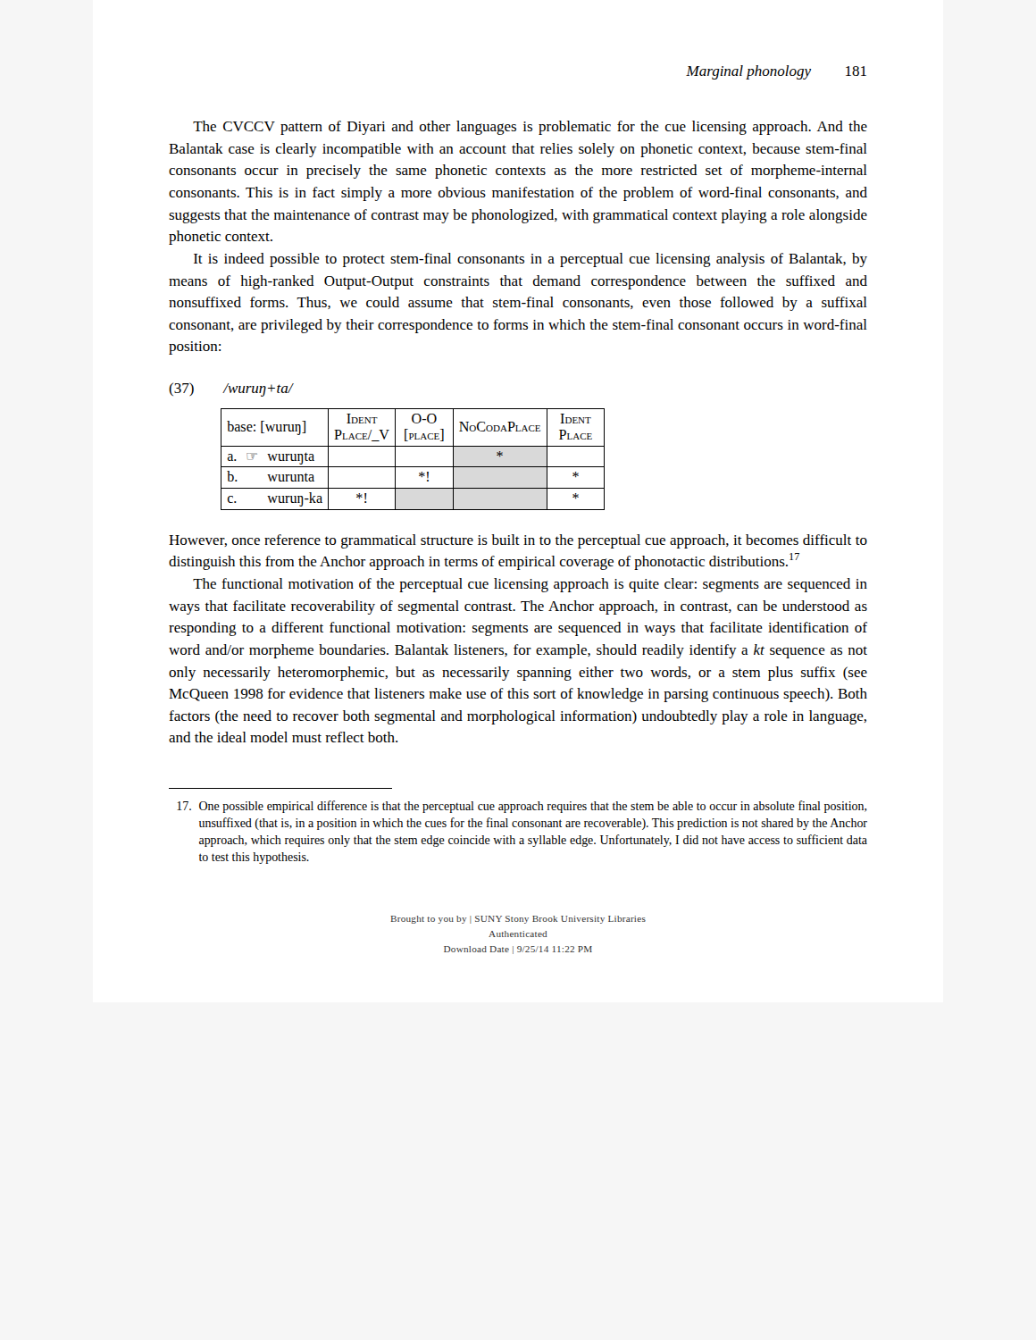Marginal phonology 181
The CVCCV pattern of Diyari and other languages is problematic for the cue licensing approach. And the Balantak case is clearly incompatible with an account that relies solely on phonetic context, because stem-final consonants occur in precisely the same phonetic contexts as the more restricted set of morpheme-internal consonants. This is in fact simply a more obvious manifestation of the problem of word-final consonants, and suggests that the maintenance of contrast may be phonologized, with grammatical context playing a role alongside phonetic context.
It is indeed possible to protect stem-final consonants in a perceptual cue licensing analysis of Balantak, by means of high-ranked Output-Output constraints that demand correspondence between the suffixed and nonsuffixed forms. Thus, we could assume that stem-final consonants, even those followed by a suffixal consonant, are privileged by their correspondence to forms in which the stem-final consonant occurs in word-final position:
(37)/wuruŋ+ta/
| base: [wuruŋ] | Ident Place/_V | O-O [place] | NoCodaPlace | Ident Place |
| --- | --- | --- | --- | --- |
| a. ☞ wuruŋta | | | * | |
| b. wurunta | | *! | | * |
| c. wuruŋ-ka | *! | | | * |
However, once reference to grammatical structure is built in to the perceptual cue approach, it becomes difficult to distinguish this from the Anchor approach in terms of empirical coverage of phonotactic distributions.17
The functional motivation of the perceptual cue licensing approach is quite clear: segments are sequenced in ways that facilitate recoverability of segmental contrast. The Anchor approach, in contrast, can be understood as responding to a different functional motivation: segments are sequenced in ways that facilitate identification of word and/or morpheme boundaries. Balantak listeners, for example, should readily identify a kt sequence as not only necessarily heteromorphemic, but as necessarily spanning either two words, or a stem plus suffix (see McQueen 1998 for evidence that listeners make use of this sort of knowledge in parsing continuous speech). Both factors (the need to recover both segmental and morphological information) undoubtedly play a role in language, and the ideal model must reflect both.
17. One possible empirical difference is that the perceptual cue approach requires that the stem be able to occur in absolute final position, unsuffixed (that is, in a position in which the cues for the final consonant are recoverable). This prediction is not shared by the Anchor approach, which requires only that the stem edge coincide with a syllable edge. Unfortunately, I did not have access to sufficient data to test this hypothesis.
Brought to you by | SUNY Stony Brook University Libraries
Authenticated
Download Date | 9/25/14 11:22 PM